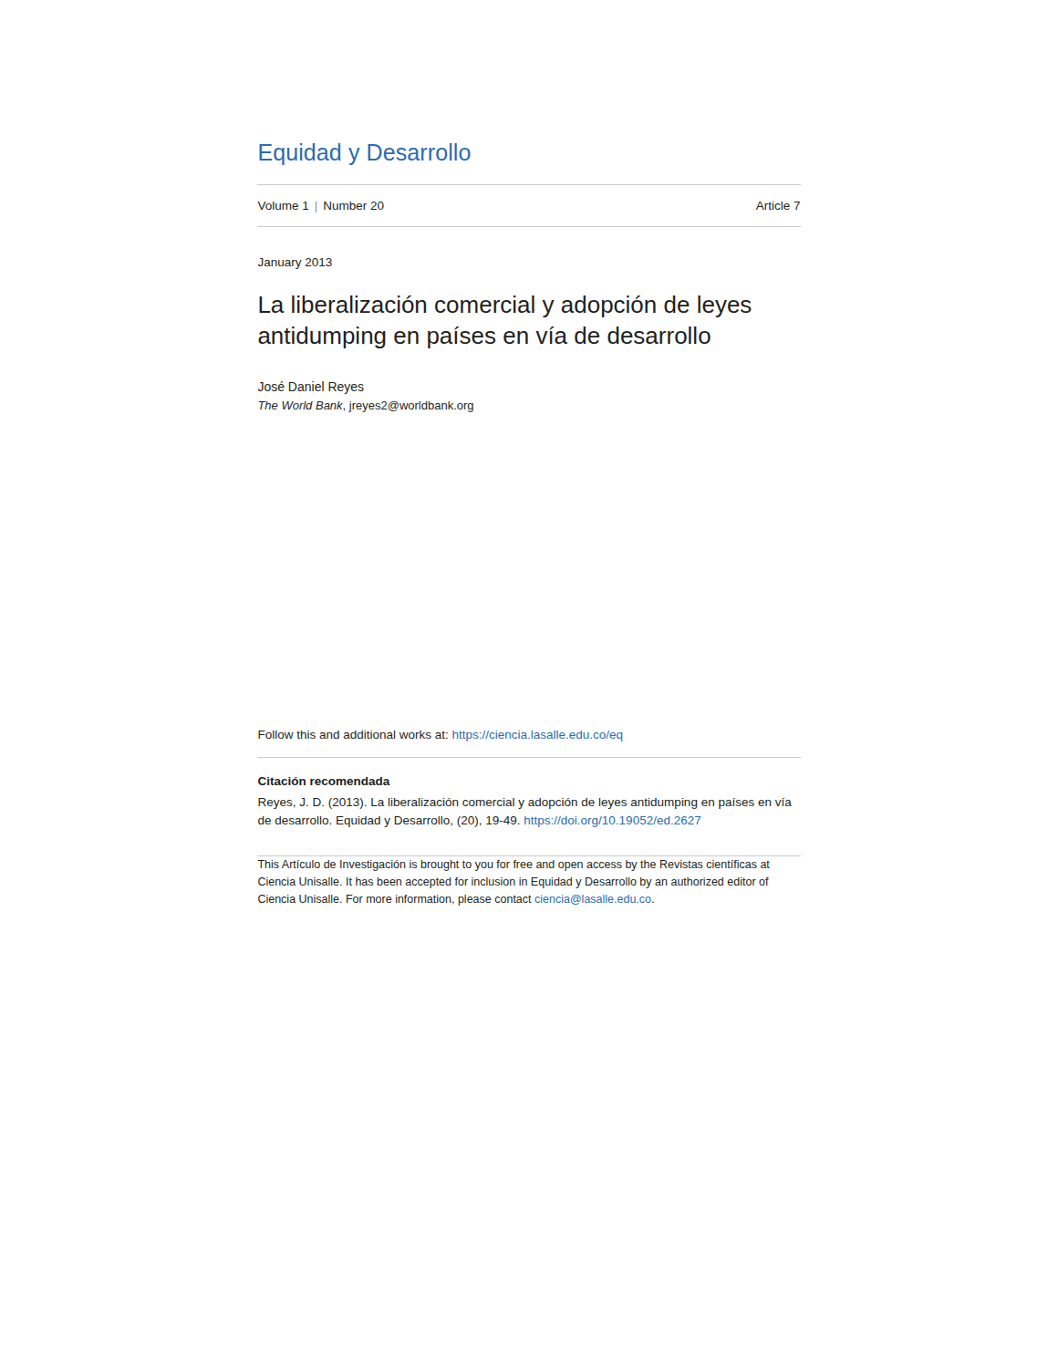Equidad y Desarrollo
Volume 1|Number 20
Article 7
January 2013
La liberalización comercial y adopción de leyes antidumping en países en vía de desarrollo
José Daniel Reyes
The World Bank, jreyes2@worldbank.org
Follow this and additional works at: https://ciencia.lasalle.edu.co/eq
Citación recomendada
Reyes, J. D. (2013). La liberalización comercial y adopción de leyes antidumping en países en vía de desarrollo. Equidad y Desarrollo, (20), 19-49. https://doi.org/10.19052/ed.2627
This Artículo de Investigación is brought to you for free and open access by the Revistas científicas at Ciencia Unisalle. It has been accepted for inclusion in Equidad y Desarrollo by an authorized editor of Ciencia Unisalle. For more information, please contact ciencia@lasalle.edu.co.